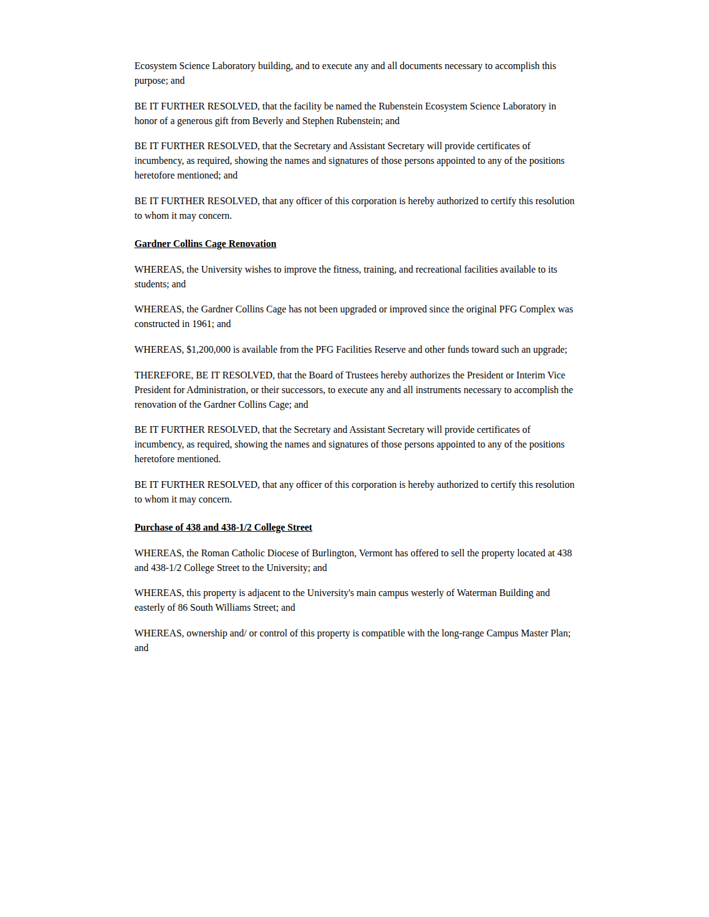Ecosystem Science Laboratory building, and to execute any and all documents necessary to accomplish this purpose; and
BE IT FURTHER RESOLVED, that the facility be named the Rubenstein Ecosystem Science Laboratory in honor of a generous gift from Beverly and Stephen Rubenstein; and
BE IT FURTHER RESOLVED, that the Secretary and Assistant Secretary will provide certificates of incumbency, as required, showing the names and signatures of those persons appointed to any of the positions heretofore mentioned; and
BE IT FURTHER RESOLVED, that any officer of this corporation is hereby authorized to certify this resolution to whom it may concern.
Gardner Collins Cage Renovation
WHEREAS, the University wishes to improve the fitness, training, and recreational facilities available to its students; and
WHEREAS, the Gardner Collins Cage has not been upgraded or improved since the original PFG Complex was constructed in 1961; and
WHEREAS, $1,200,000 is available from the PFG Facilities Reserve and other funds toward such an upgrade;
THEREFORE, BE IT RESOLVED, that the Board of Trustees hereby authorizes the President or Interim Vice President for Administration, or their successors, to execute any and all instruments necessary to accomplish the renovation of the Gardner Collins Cage; and
BE IT FURTHER RESOLVED, that the Secretary and Assistant Secretary will provide certificates of incumbency, as required, showing the names and signatures of those persons appointed to any of the positions heretofore mentioned.
BE IT FURTHER RESOLVED, that any officer of this corporation is hereby authorized to certify this resolution to whom it may concern.
Purchase of 438 and 438-1/2 College Street
WHEREAS, the Roman Catholic Diocese of Burlington, Vermont has offered to sell the property located at 438 and 438-1/2 College Street to the University; and
WHEREAS, this property is adjacent to the University's main campus westerly of Waterman Building and easterly of 86 South Williams Street; and
WHEREAS, ownership and/ or control of this property is compatible with the long-range Campus Master Plan; and